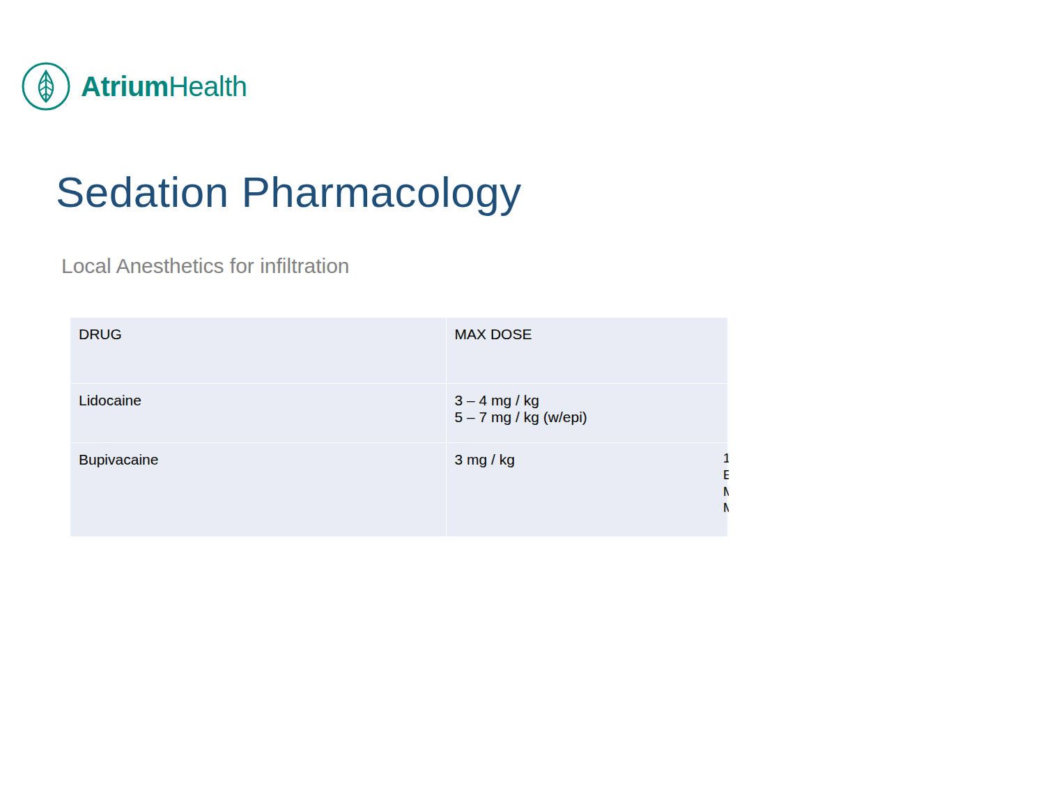AtriumHealth
Sedation Pharmacology
Local Anesthetics for infiltration
| DRUG | MAX DOSE |
| Lidocaine | 3 – 4 mg / kg 5 – 7 mg / kg (w/epi) |
| Bupivacaine | 3 mg / kg 1 E M M |